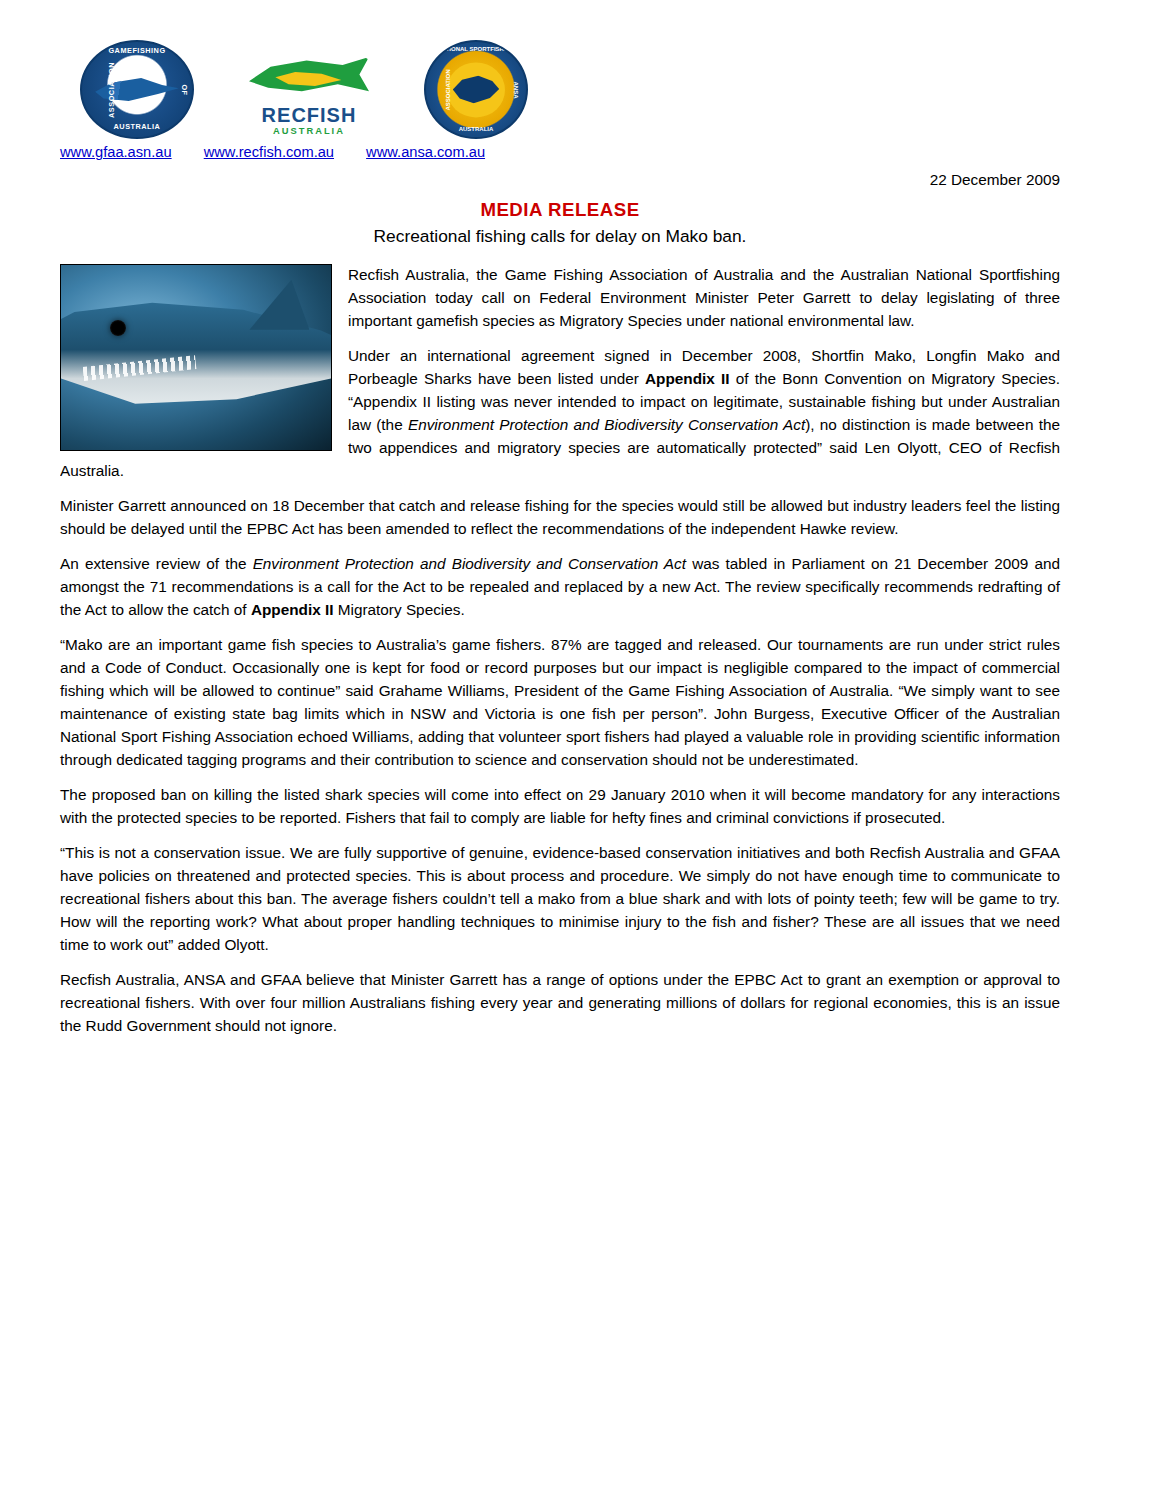GAMEFISHING AUSTRALIA ASSOCIATION OF
RECFISH
AUSTRALIA
NATIONAL SPORTFISHING AUSTRALIA ASSOCIATION ANSA
www.gfaa.asn.au www.recfish.com.au www.ansa.com.au
22 December 2009
MEDIA RELEASE
Recreational fishing calls for delay on Mako ban.
Recfish Australia, the Game Fishing Association of Australia and the Australian National Sportfishing Association today call on Federal Environment Minister Peter Garrett to delay legislating of three important gamefish species as Migratory Species under national environmental law.
Under an international agreement signed in December 2008, Shortfin Mako, Longfin Mako and Porbeagle Sharks have been listed under Appendix II of the Bonn Convention on Migratory Species. “Appendix II listing was never intended to impact on legitimate, sustainable fishing but under Australian law (the Environment Protection and Biodiversity Conservation Act), no distinction is made between the two appendices and migratory species are automatically protected” said Len Olyott, CEO of Recfish Australia.
Minister Garrett announced on 18 December that catch and release fishing for the species would still be allowed but industry leaders feel the listing should be delayed until the EPBC Act has been amended to reflect the recommendations of the independent Hawke review.
An extensive review of the Environment Protection and Biodiversity and Conservation Act was tabled in Parliament on 21 December 2009 and amongst the 71 recommendations is a call for the Act to be repealed and replaced by a new Act. The review specifically recommends redrafting of the Act to allow the catch of Appendix II Migratory Species.
“Mako are an important game fish species to Australia’s game fishers. 87% are tagged and released. Our tournaments are run under strict rules and a Code of Conduct. Occasionally one is kept for food or record purposes but our impact is negligible compared to the impact of commercial fishing which will be allowed to continue” said Grahame Williams, President of the Game Fishing Association of Australia. “We simply want to see maintenance of existing state bag limits which in NSW and Victoria is one fish per person”. John Burgess, Executive Officer of the Australian National Sport Fishing Association echoed Williams, adding that volunteer sport fishers had played a valuable role in providing scientific information through dedicated tagging programs and their contribution to science and conservation should not be underestimated.
The proposed ban on killing the listed shark species will come into effect on 29 January 2010 when it will become mandatory for any interactions with the protected species to be reported. Fishers that fail to comply are liable for hefty fines and criminal convictions if prosecuted.
“This is not a conservation issue. We are fully supportive of genuine, evidence-based conservation initiatives and both Recfish Australia and GFAA have policies on threatened and protected species. This is about process and procedure. We simply do not have enough time to communicate to recreational fishers about this ban. The average fishers couldn’t tell a mako from a blue shark and with lots of pointy teeth; few will be game to try. How will the reporting work? What about proper handling techniques to minimise injury to the fish and fisher? These are all issues that we need time to work out” added Olyott.
Recfish Australia, ANSA and GFAA believe that Minister Garrett has a range of options under the EPBC Act to grant an exemption or approval to recreational fishers. With over four million Australians fishing every year and generating millions of dollars for regional economies, this is an issue the Rudd Government should not ignore.